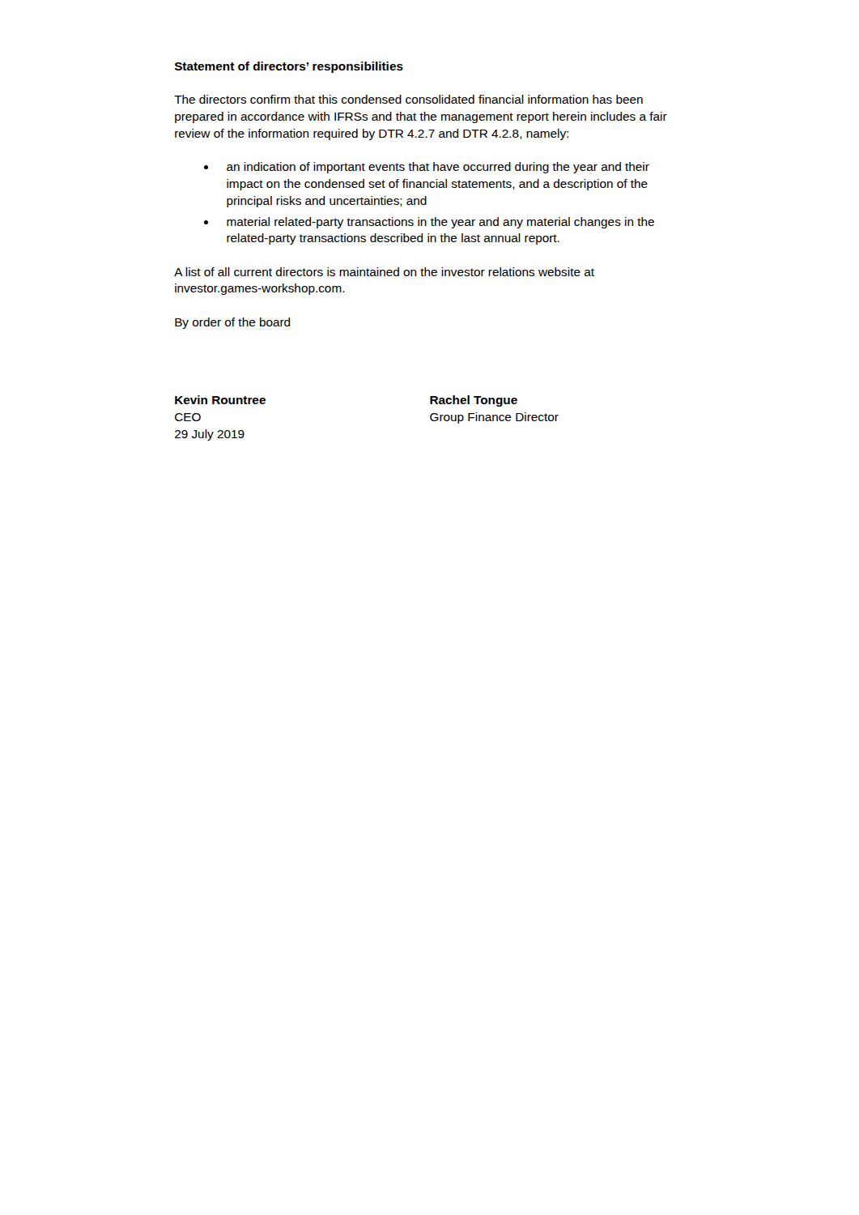Statement of directors’ responsibilities
The directors confirm that this condensed consolidated financial information has been prepared in accordance with IFRSs and that the management report herein includes a fair review of the information required by DTR 4.2.7 and DTR 4.2.8, namely:
an indication of important events that have occurred during the year and their impact on the condensed set of financial statements, and a description of the principal risks and uncertainties; and
material related-party transactions in the year and any material changes in the related-party transactions described in the last annual report.
A list of all current directors is maintained on the investor relations website at investor.games-workshop.com.
By order of the board
| Kevin Rountree CEO 29 July 2019 | Rachel Tongue Group Finance Director |